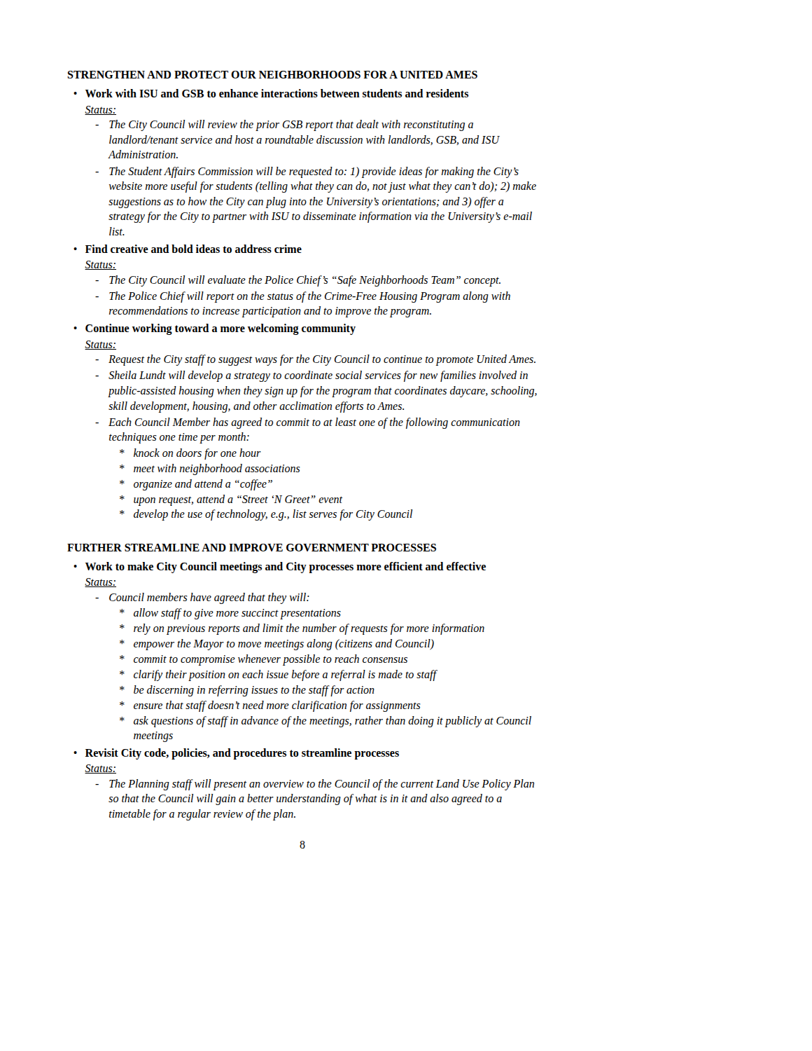Strengthen and Protect Our Neighborhoods for a United Ames
Work with ISU and GSB to enhance interactions between students and residents Status:
The City Council will review the prior GSB report that dealt with reconstituting a landlord/tenant service and host a roundtable discussion with landlords, GSB, and ISU Administration.
The Student Affairs Commission will be requested to: 1) provide ideas for making the City’s website more useful for students (telling what they can do, not just what they can’t do); 2) make suggestions as to how the City can plug into the University’s orientations; and 3) offer a strategy for the City to partner with ISU to disseminate information via the University’s e-mail list.
Find creative and bold ideas to address crime Status:
The City Council will evaluate the Police Chief’s “Safe Neighborhoods Team” concept.
The Police Chief will report on the status of the Crime-Free Housing Program along with recommendations to increase participation and to improve the program.
Continue working toward a more welcoming community Status:
Request the City staff to suggest ways for the City Council to continue to promote United Ames.
Sheila Lundt will develop a strategy to coordinate social services for new families involved in public-assisted housing when they sign up for the program that coordinates daycare, schooling, skill development, housing, and other acclimation efforts to Ames.
Each Council Member has agreed to commit to at least one of the following communication techniques one time per month:
knock on doors for one hour
meet with neighborhood associations
organize and attend a “coffee”
upon request, attend a “Street ‘N Greet” event
develop the use of technology, e.g., list serves for City Council
Further Streamline and Improve Government Processes
Work to make City Council meetings and City processes more efficient and effective Status:
Council members have agreed that they will:
allow staff to give more succinct presentations
rely on previous reports and limit the number of requests for more information
empower the Mayor to move meetings along (citizens and Council)
commit to compromise whenever possible to reach consensus
clarify their position on each issue before a referral is made to staff
be discerning in referring issues to the staff for action
ensure that staff doesn’t need more clarification for assignments
ask questions of staff in advance of the meetings, rather than doing it publicly at Council meetings
Revisit City code, policies, and procedures to streamline processes Status:
The Planning staff will present an overview to the Council of the current Land Use Policy Plan so that the Council will gain a better understanding of what is in it and also agreed to a timetable for a regular review of the plan.
8